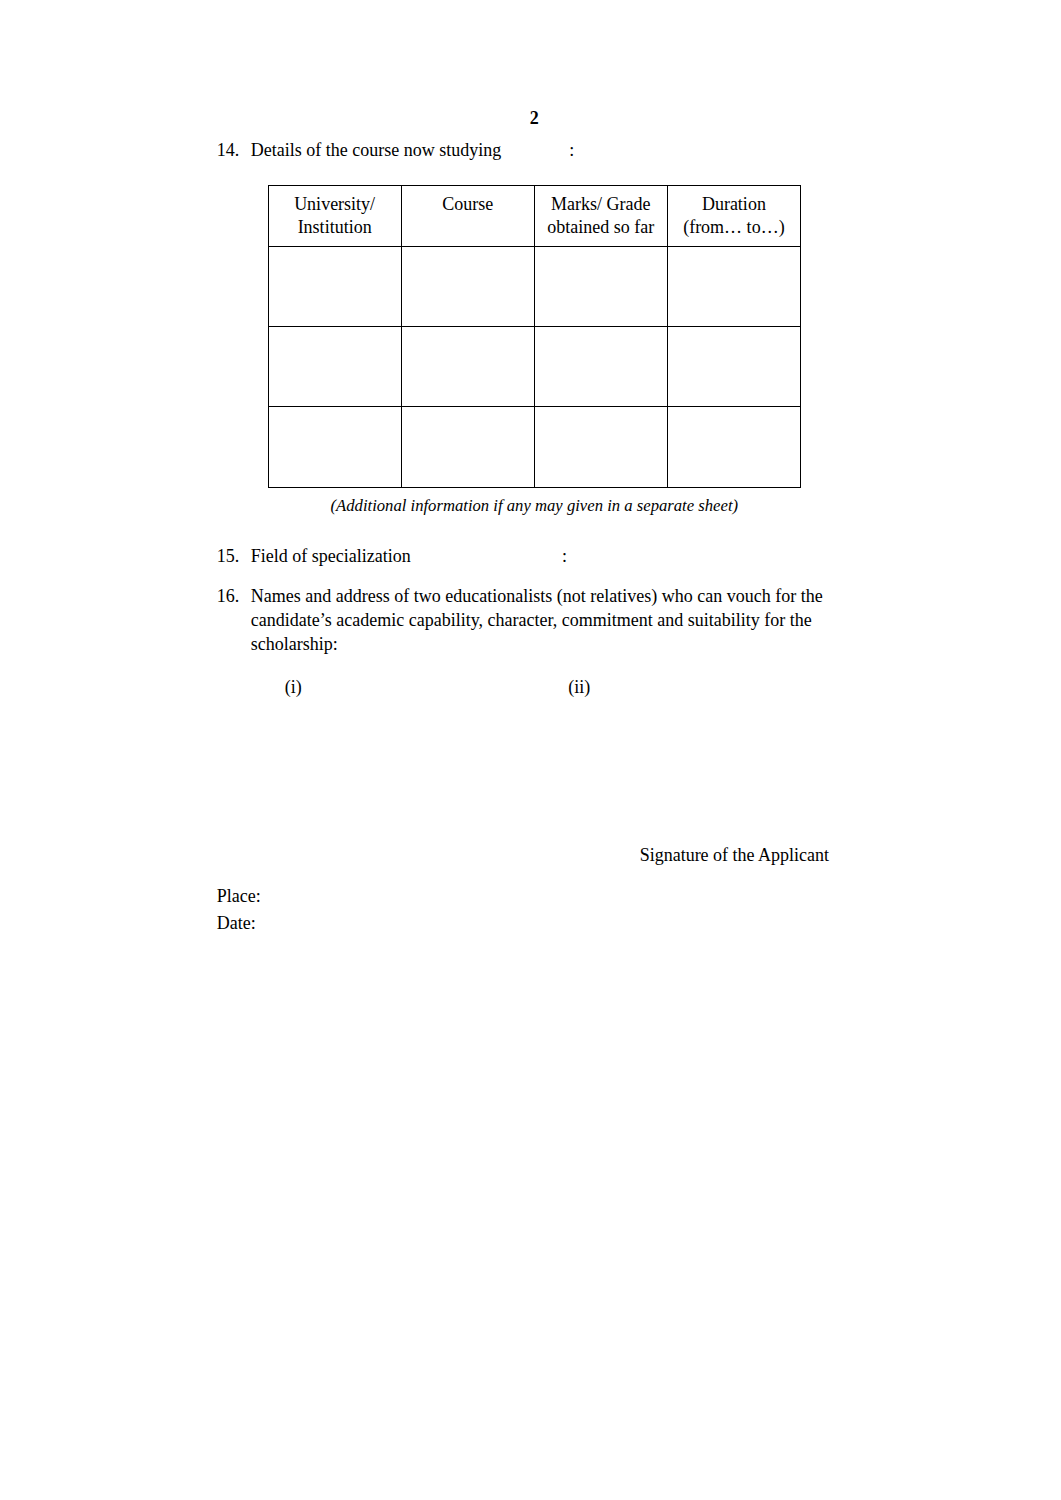2
14.
Details of the course now studying :
| University/ Institution | Course | Marks/ Grade obtained so far | Duration (from… to…) |
| --- | --- | --- | --- |
(Additional information if any may given in a separate sheet)
15.
Field of specialization :
16.
Names and address of two educationalists (not relatives) who can vouch for the candidate’s academic capability, character, commitment and suitability for the scholarship:
(i)
(ii)
Signature of the Applicant
Place:
Date: